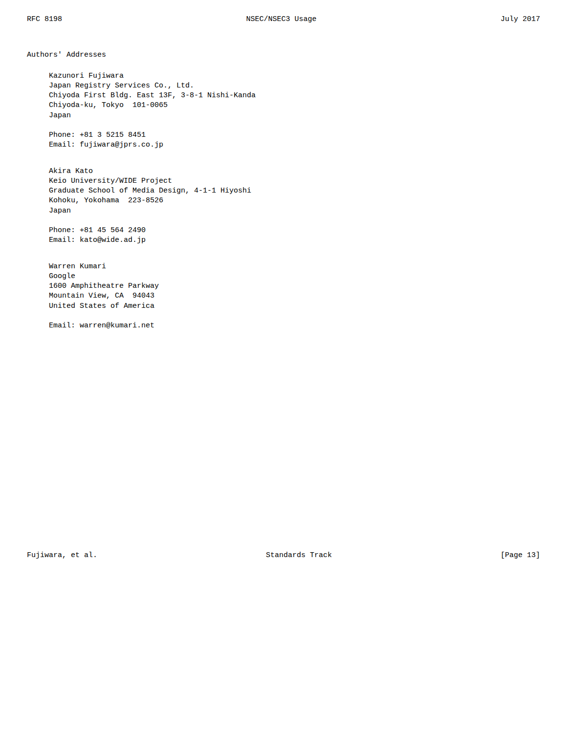RFC 8198 NSEC/NSEC3 Usage July 2017
Authors' Addresses
Kazunori Fujiwara
Japan Registry Services Co., Ltd.
Chiyoda First Bldg. East 13F, 3-8-1 Nishi-Kanda
Chiyoda-ku, Tokyo  101-0065
Japan

Phone: +81 3 5215 8451
Email: fujiwara@jprs.co.jp
Akira Kato
Keio University/WIDE Project
Graduate School of Media Design, 4-1-1 Hiyoshi
Kohoku, Yokohama  223-8526
Japan

Phone: +81 45 564 2490
Email: kato@wide.ad.jp
Warren Kumari
Google
1600 Amphitheatre Parkway
Mountain View, CA  94043
United States of America

Email: warren@kumari.net
Fujiwara, et al. Standards Track [Page 13]